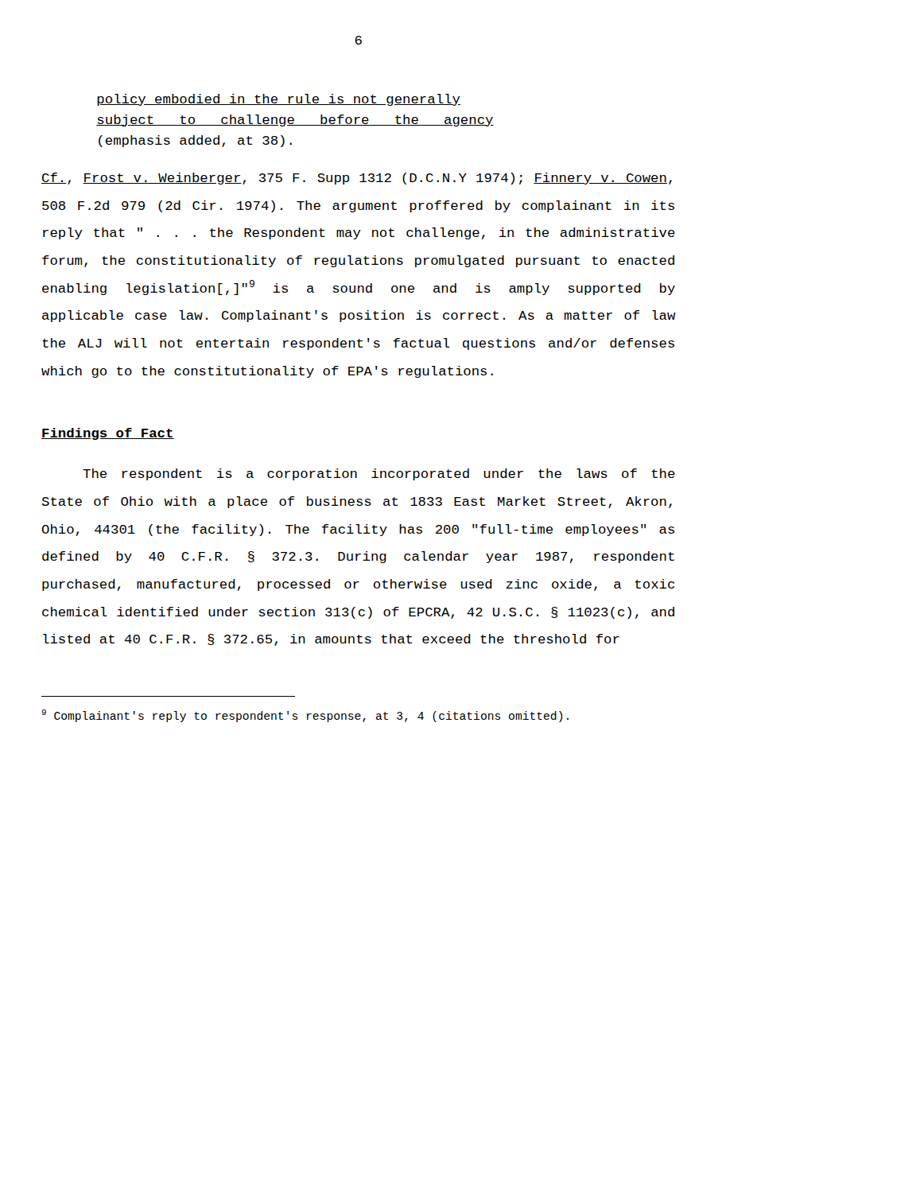6
policy embodied in the rule is not generally
subject to challenge before the agency
(emphasis added, at 38).
Cf., Frost v. Weinberger, 375 F. Supp 1312 (D.C.N.Y 1974); Finnery v. Cowen, 508 F.2d 979 (2d Cir. 1974). The argument proffered by complainant in its reply that " . . . the Respondent may not challenge, in the administrative forum, the constitutionality of regulations promulgated pursuant to enacted enabling legislation[,]"9 is a sound one and is amply supported by applicable case law. Complainant's position is correct. As a matter of law the ALJ will not entertain respondent's factual questions and/or defenses which go to the constitutionality of EPA's regulations.
Findings of Fact
The respondent is a corporation incorporated under the laws of the State of Ohio with a place of business at 1833 East Market Street, Akron, Ohio, 44301 (the facility). The facility has 200 "full-time employees" as defined by 40 C.F.R. § 372.3. During calendar year 1987, respondent purchased, manufactured, processed or otherwise used zinc oxide, a toxic chemical identified under section 313(c) of EPCRA, 42 U.S.C. § 11023(c), and listed at 40 C.F.R. § 372.65, in amounts that exceed the threshold for
9 Complainant's reply to respondent's response, at 3, 4 (citations omitted).